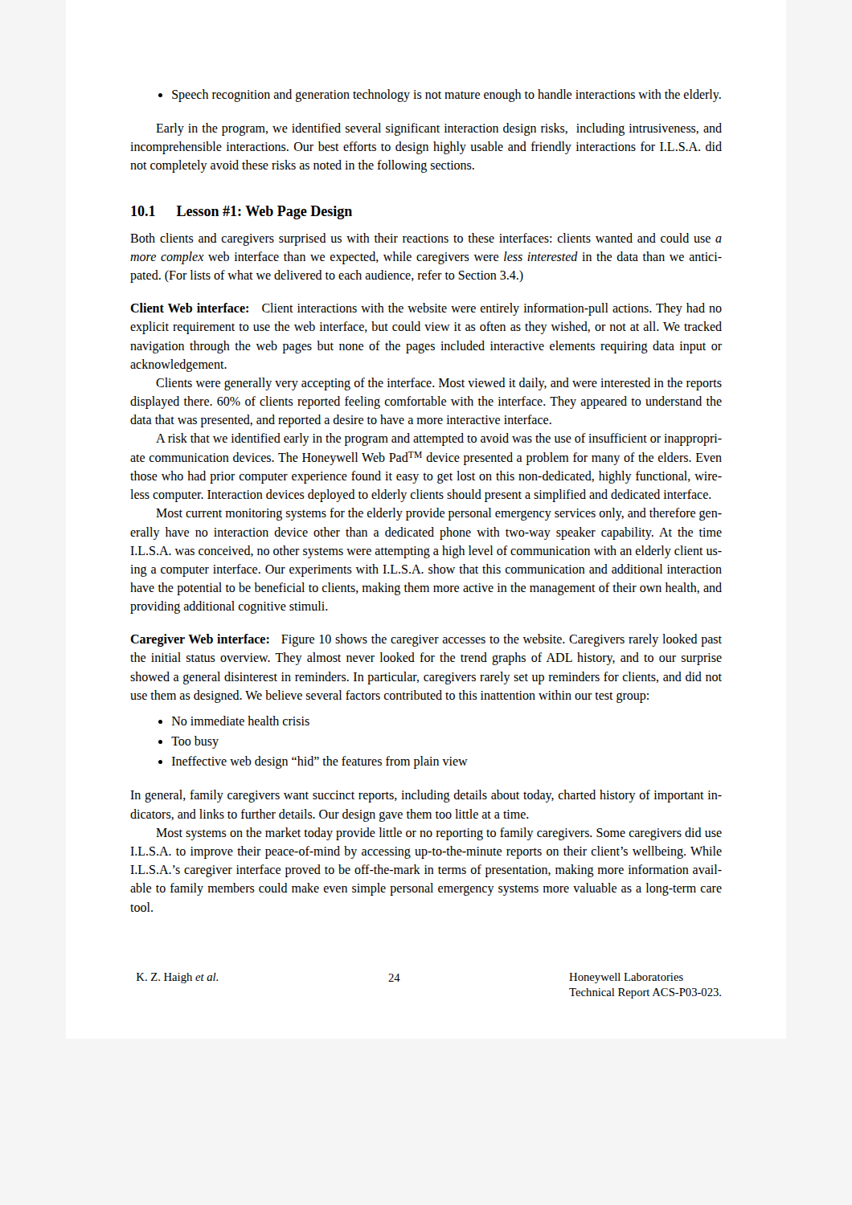Speech recognition and generation technology is not mature enough to handle interactions with the elderly.
Early in the program, we identified several significant interaction design risks, including intrusiveness, and incomprehensible interactions. Our best efforts to design highly usable and friendly interactions for I.L.S.A. did not completely avoid these risks as noted in the following sections.
10.1 Lesson #1: Web Page Design
Both clients and caregivers surprised us with their reactions to these interfaces: clients wanted and could use a more complex web interface than we expected, while caregivers were less interested in the data than we anticipated. (For lists of what we delivered to each audience, refer to Section 3.4.)
Client Web interface: Client interactions with the website were entirely information-pull actions. They had no explicit requirement to use the web interface, but could view it as often as they wished, or not at all. We tracked navigation through the web pages but none of the pages included interactive elements requiring data input or acknowledgement.
Clients were generally very accepting of the interface. Most viewed it daily, and were interested in the reports displayed there. 60% of clients reported feeling comfortable with the interface. They appeared to understand the data that was presented, and reported a desire to have a more interactive interface.
A risk that we identified early in the program and attempted to avoid was the use of insufficient or inappropriate communication devices. The Honeywell Web PadTM device presented a problem for many of the elders. Even those who had prior computer experience found it easy to get lost on this non-dedicated, highly functional, wireless computer. Interaction devices deployed to elderly clients should present a simplified and dedicated interface.
Most current monitoring systems for the elderly provide personal emergency services only, and therefore generally have no interaction device other than a dedicated phone with two-way speaker capability. At the time I.L.S.A. was conceived, no other systems were attempting a high level of communication with an elderly client using a computer interface. Our experiments with I.L.S.A. show that this communication and additional interaction have the potential to be beneficial to clients, making them more active in the management of their own health, and providing additional cognitive stimuli.
Caregiver Web interface: Figure 10 shows the caregiver accesses to the website. Caregivers rarely looked past the initial status overview. They almost never looked for the trend graphs of ADL history, and to our surprise showed a general disinterest in reminders. In particular, caregivers rarely set up reminders for clients, and did not use them as designed. We believe several factors contributed to this inattention within our test group:
No immediate health crisis
Too busy
Ineffective web design “hid” the features from plain view
In general, family caregivers want succinct reports, including details about today, charted history of important indicators, and links to further details. Our design gave them too little at a time.
Most systems on the market today provide little or no reporting to family caregivers. Some caregivers did use I.L.S.A. to improve their peace-of-mind by accessing up-to-the-minute reports on their client’s wellbeing. While I.L.S.A.’s caregiver interface proved to be off-the-mark in terms of presentation, making more information available to family members could make even simple personal emergency systems more valuable as a long-term care tool.
K. Z. Haigh et al.
24
Honeywell Laboratories
Technical Report ACS-P03-023.